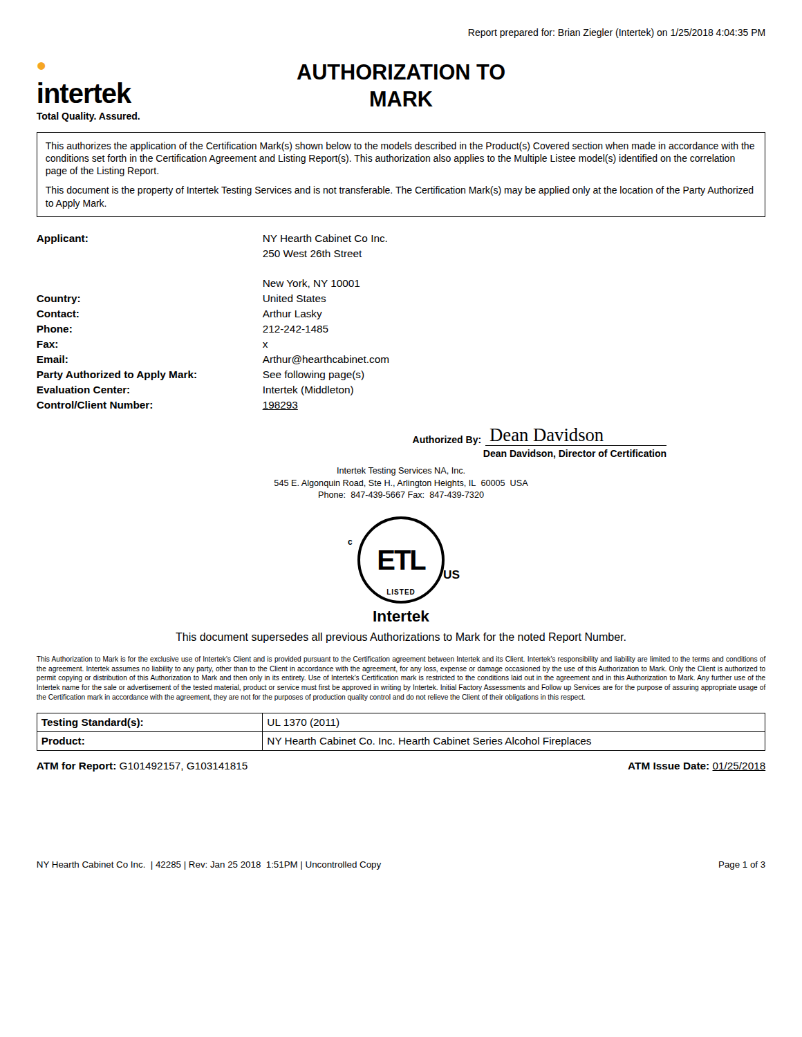Report prepared for: Brian Ziegler (Intertek) on 1/25/2018 4:04:35 PM
•
intertek
Total Quality. Assured.
AUTHORIZATION TO MARK
This authorizes the application of the Certification Mark(s) shown below to the models described in the Product(s) Covered section when made in accordance with the conditions set forth in the Certification Agreement and Listing Report(s). This authorization also applies to the Multiple Listee model(s) identified on the correlation page of the Listing Report.
This document is the property of Intertek Testing Services and is not transferable. The Certification Mark(s) may be applied only at the location of the Party Authorized to Apply Mark.
| Applicant: | NY Hearth Cabinet Co Inc. |
| | 250 West 26th Street |
| | New York, NY 10001 |
| Country: | United States |
| Contact: | Arthur Lasky |
| Phone: | 212-242-1485 |
| Fax: | x |
| Email: | Arthur@hearthcabinet.com |
| Party Authorized to Apply Mark: | See following page(s) |
| Evaluation Center: | Intertek (Middleton) |
| Control/Client Number: | 198293 |
Authorized By: Dean Davidson
Dean Davidson, Director of Certification
Intertek Testing Services NA, Inc.
545 E. Algonquin Road, Ste H., Arlington Heights, IL 60005 USA
Phone: 847-439-5667 Fax: 847-439-7320
c ETL US LISTED
Intertek
This document supersedes all previous Authorizations to Mark for the noted Report Number.
This Authorization to Mark is for the exclusive use of Intertek's Client and is provided pursuant to the Certification agreement between Intertek and its Client. Intertek's responsibility and liability are limited to the terms and conditions of the agreement. Intertek assumes no liability to any party, other than to the Client in accordance with the agreement, for any loss, expense or damage occasioned by the use of this Authorization to Mark. Only the Client is authorized to permit copying or distribution of this Authorization to Mark and then only in its entirety. Use of Intertek's Certification mark is restricted to the conditions laid out in the agreement and in this Authorization to Mark. Any further use of the Intertek name for the sale or advertisement of the tested material, product or service must first be approved in writing by Intertek. Initial Factory Assessments and Follow up Services are for the purpose of assuring appropriate usage of the Certification mark in accordance with the agreement, they are not for the purposes of production quality control and do not relieve the Client of their obligations in this respect.
| Testing Standard(s): | UL 1370 (2011) |
| Product: | NY Hearth Cabinet Co. Inc. Hearth Cabinet Series Alcohol Fireplaces |
ATM for Report: G101492157, G103141815
ATM Issue Date: 01/25/2018
NY Hearth Cabinet Co Inc. | 42285 | Rev: Jan 25 2018 1:51PM | Uncontrolled Copy
Page 1 of 3